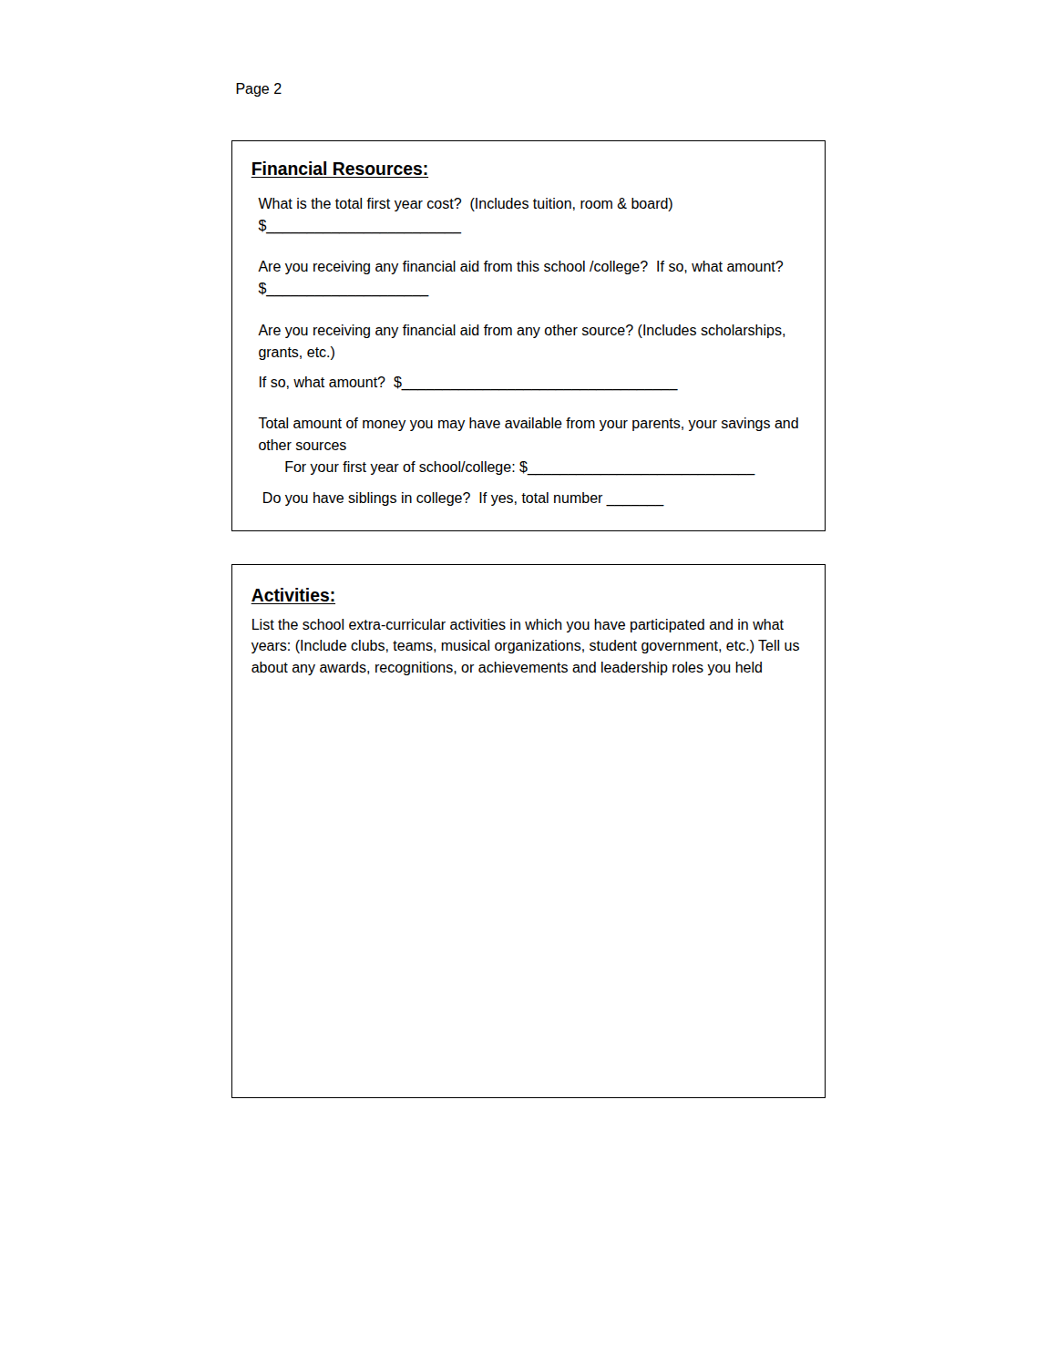Page 2
Financial Resources:
What is the total first year cost? (Includes tuition, room & board) $________________________
Are you receiving any financial aid from this school /college? If so, what amount?
$____________________
Are you receiving any financial aid from any other source? (Includes scholarships, grants, etc.)
If so, what amount? $__________________________________
Total amount of money you may have available from your parents, your savings and other sources
For your first year of school/college: $____________________________
Do you have siblings in college? If yes, total number _______
Activities:
List the school extra-curricular activities in which you have participated and in what years: (Include clubs, teams, musical organizations, student government, etc.) Tell us about any awards, recognitions, or achievements and leadership roles you held